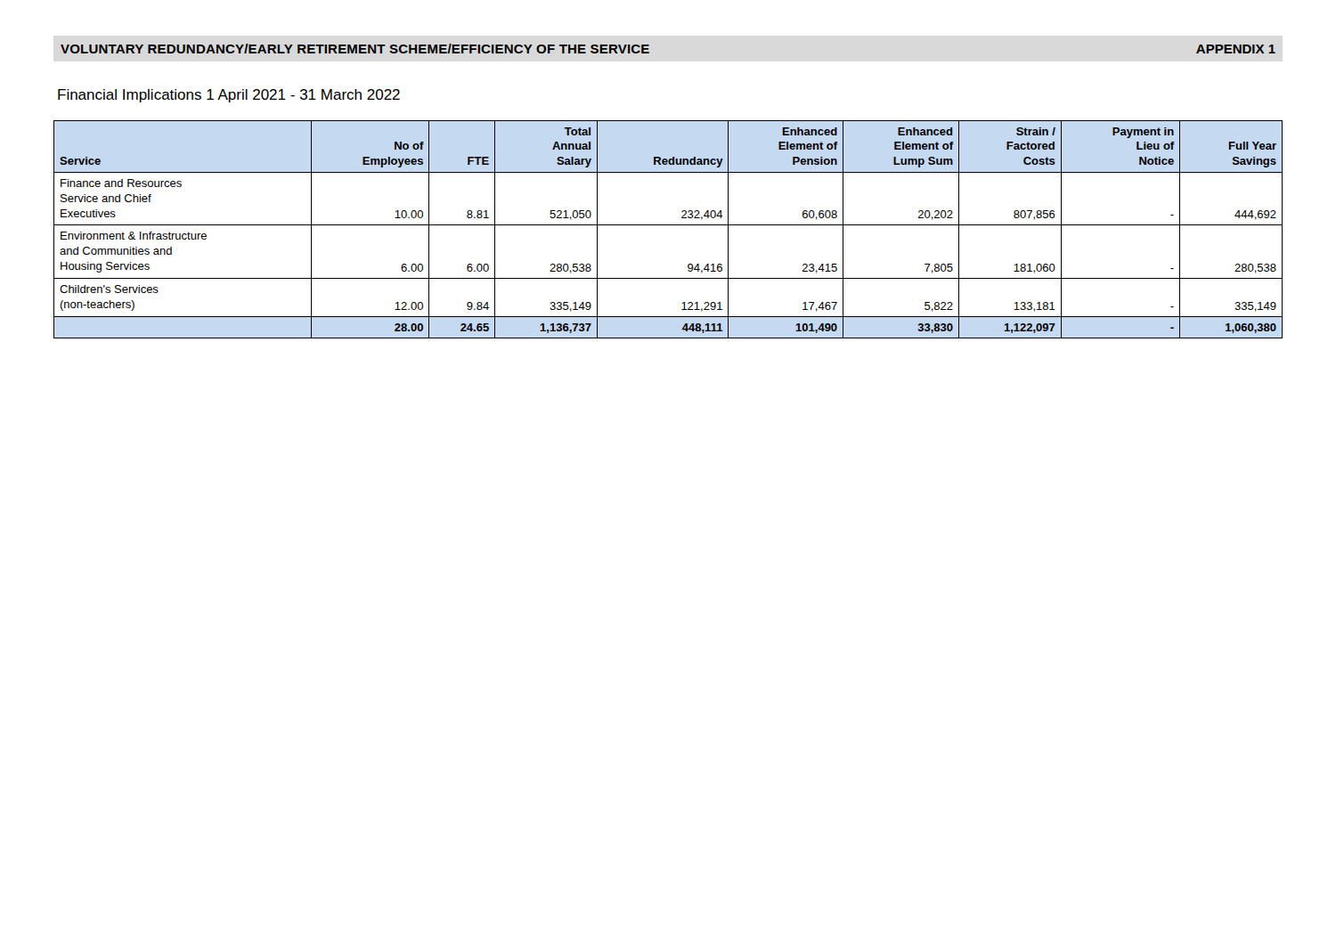VOLUNTARY REDUNDANCY/EARLY RETIREMENT SCHEME/EFFICIENCY OF THE SERVICE APPENDIX 1
Financial Implications 1 April 2021 - 31 March 2022
| Service | No of Employees | FTE | Total Annual Salary | Redundancy | Enhanced Element of Pension | Enhanced Element of Lump Sum | Strain / Factored Costs | Payment in Lieu of Notice | Full Year Savings |
| --- | --- | --- | --- | --- | --- | --- | --- | --- | --- |
| Finance and Resources Service and Chief Executives | 10.00 | 8.81 | 521,050 | 232,404 | 60,608 | 20,202 | 807,856 | - | 444,692 |
| Environment & Infrastructure and Communities and Housing Services | 6.00 | 6.00 | 280,538 | 94,416 | 23,415 | 7,805 | 181,060 | - | 280,538 |
| Children's Services (non-teachers) | 12.00 | 9.84 | 335,149 | 121,291 | 17,467 | 5,822 | 133,181 | - | 335,149 |
| | 28.00 | 24.65 | 1,136,737 | 448,111 | 101,490 | 33,830 | 1,122,097 | - | 1,060,380 |